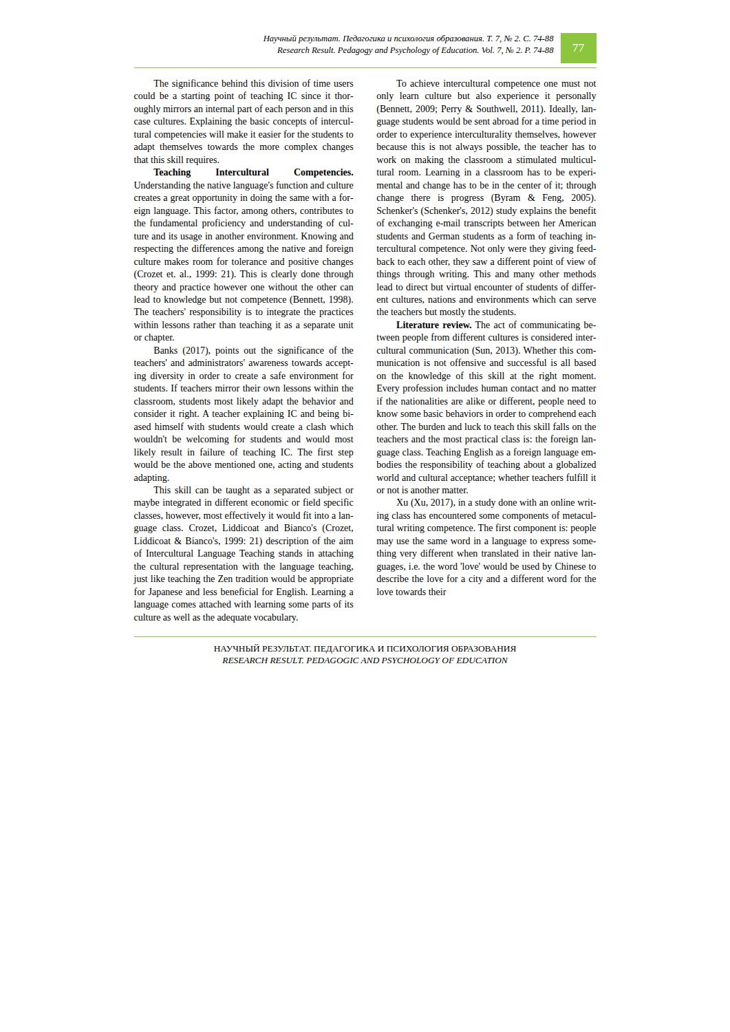Научный результат. Педагогика и психология образования. Т. 7, № 2. С. 74-88
Research Result. Pedagogy and Psychology of Education. Vol. 7, № 2. P. 74-88
77
The significance behind this division of time users could be a starting point of teaching IC since it thoroughly mirrors an internal part of each person and in this case cultures. Explaining the basic concepts of intercultural competencies will make it easier for the students to adapt themselves towards the more complex changes that this skill requires.
Teaching Intercultural Competencies. Understanding the native language's function and culture creates a great opportunity in doing the same with a foreign language. This factor, among others, contributes to the fundamental proficiency and understanding of culture and its usage in another environment. Knowing and respecting the differences among the native and foreign culture makes room for tolerance and positive changes (Crozet et. al., 1999: 21). This is clearly done through theory and practice however one without the other can lead to knowledge but not competence (Bennett, 1998). The teachers' responsibility is to integrate the practices within lessons rather than teaching it as a separate unit or chapter.
Banks (2017), points out the significance of the teachers' and administrators' awareness towards accepting diversity in order to create a safe environment for students. If teachers mirror their own lessons within the classroom, students most likely adapt the behavior and consider it right. A teacher explaining IC and being biased himself with students would create a clash which wouldn't be welcoming for students and would most likely result in failure of teaching IC. The first step would be the above mentioned one, acting and students adapting.
This skill can be taught as a separated subject or maybe integrated in different economic or field specific classes, however, most effectively it would fit into a language class. Crozet, Liddicoat and Bianco's (Crozet, Liddicoat & Bianco's, 1999: 21) description of the aim of Intercultural Language Teaching stands in attaching the cultural representation with the language teaching, just like teaching the Zen tradition would be appropriate for Japanese and less beneficial for English. Learning a language comes attached with learning some parts of its culture as well as the adequate vocabulary.
To achieve intercultural competence one must not only learn culture but also experience it personally (Bennett, 2009; Perry & Southwell, 2011). Ideally, language students would be sent abroad for a time period in order to experience interculturality themselves, however because this is not always possible, the teacher has to work on making the classroom a stimulated multicultural room. Learning in a classroom has to be experimental and change has to be in the center of it; through change there is progress (Byram & Feng, 2005). Schenker's (Schenker's, 2012) study explains the benefit of exchanging e-mail transcripts between her American students and German students as a form of teaching intercultural competence. Not only were they giving feedback to each other, they saw a different point of view of things through writing. This and many other methods lead to direct but virtual encounter of students of different cultures, nations and environments which can serve the teachers but mostly the students.
Literature review. The act of communicating between people from different cultures is considered intercultural communication (Sun, 2013). Whether this communication is not offensive and successful is all based on the knowledge of this skill at the right moment. Every profession includes human contact and no matter if the nationalities are alike or different, people need to know some basic behaviors in order to comprehend each other. The burden and luck to teach this skill falls on the teachers and the most practical class is: the foreign language class. Teaching English as a foreign language embodies the responsibility of teaching about a globalized world and cultural acceptance; whether teachers fulfill it or not is another matter.
Xu (Xu, 2017), in a study done with an online writing class has encountered some components of metacultural writing competence. The first component is: people may use the same word in a language to express something very different when translated in their native languages, i.e. the word 'love' would be used by Chinese to describe the love for a city and a different word for the love towards their
НАУЧНЫЙ РЕЗУЛЬТАТ. ПЕДАГОГИКА И ПСИХОЛОГИЯ ОБРАЗОВАНИЯ
RESEARCH RESULT. PEDAGOGIC AND PSYCHOLOGY OF EDUCATION